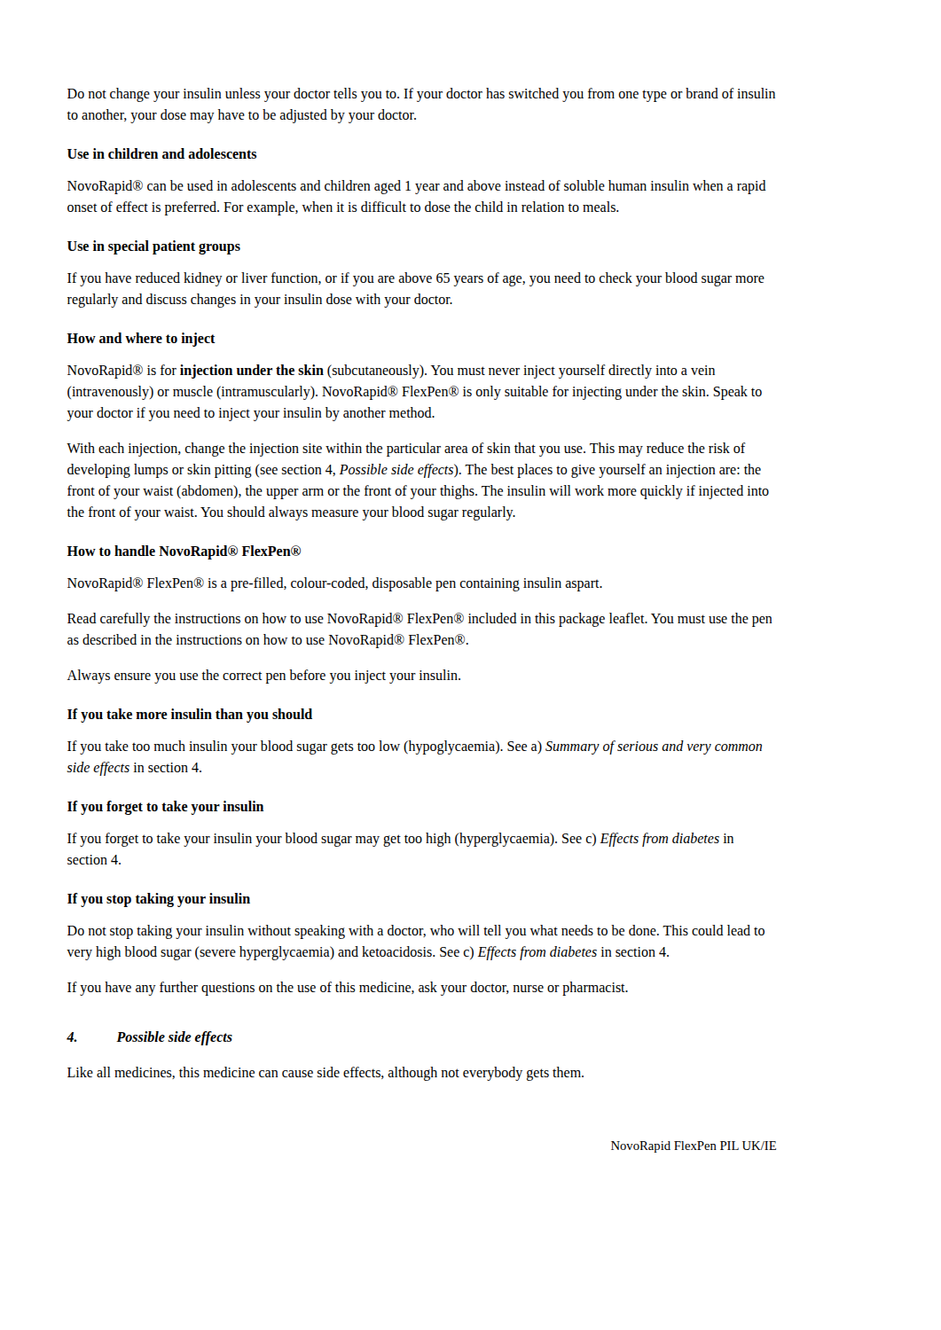Do not change your insulin unless your doctor tells you to. If your doctor has switched you from one type or brand of insulin to another, your dose may have to be adjusted by your doctor.
Use in children and adolescents
NovoRapid® can be used in adolescents and children aged 1 year and above instead of soluble human insulin when a rapid onset of effect is preferred. For example, when it is difficult to dose the child in relation to meals.
Use in special patient groups
If you have reduced kidney or liver function, or if you are above 65 years of age, you need to check your blood sugar more regularly and discuss changes in your insulin dose with your doctor.
How and where to inject
NovoRapid® is for injection under the skin (subcutaneously). You must never inject yourself directly into a vein (intravenously) or muscle (intramuscularly). NovoRapid® FlexPen® is only suitable for injecting under the skin. Speak to your doctor if you need to inject your insulin by another method.
With each injection, change the injection site within the particular area of skin that you use. This may reduce the risk of developing lumps or skin pitting (see section 4, Possible side effects). The best places to give yourself an injection are: the front of your waist (abdomen), the upper arm or the front of your thighs. The insulin will work more quickly if injected into the front of your waist. You should always measure your blood sugar regularly.
How to handle NovoRapid® FlexPen®
NovoRapid® FlexPen® is a pre-filled, colour-coded, disposable pen containing insulin aspart.
Read carefully the instructions on how to use NovoRapid® FlexPen® included in this package leaflet. You must use the pen as described in the instructions on how to use NovoRapid® FlexPen®.
Always ensure you use the correct pen before you inject your insulin.
If you take more insulin than you should
If you take too much insulin your blood sugar gets too low (hypoglycaemia). See a) Summary of serious and very common side effects in section 4.
If you forget to take your insulin
If you forget to take your insulin your blood sugar may get too high (hyperglycaemia). See c) Effects from diabetes in section 4.
If you stop taking your insulin
Do not stop taking your insulin without speaking with a doctor, who will tell you what needs to be done. This could lead to very high blood sugar (severe hyperglycaemia) and ketoacidosis. See c) Effects from diabetes in section 4.
If you have any further questions on the use of this medicine, ask your doctor, nurse or pharmacist.
4. Possible side effects
Like all medicines, this medicine can cause side effects, although not everybody gets them.
NovoRapid FlexPen PIL UK/IE